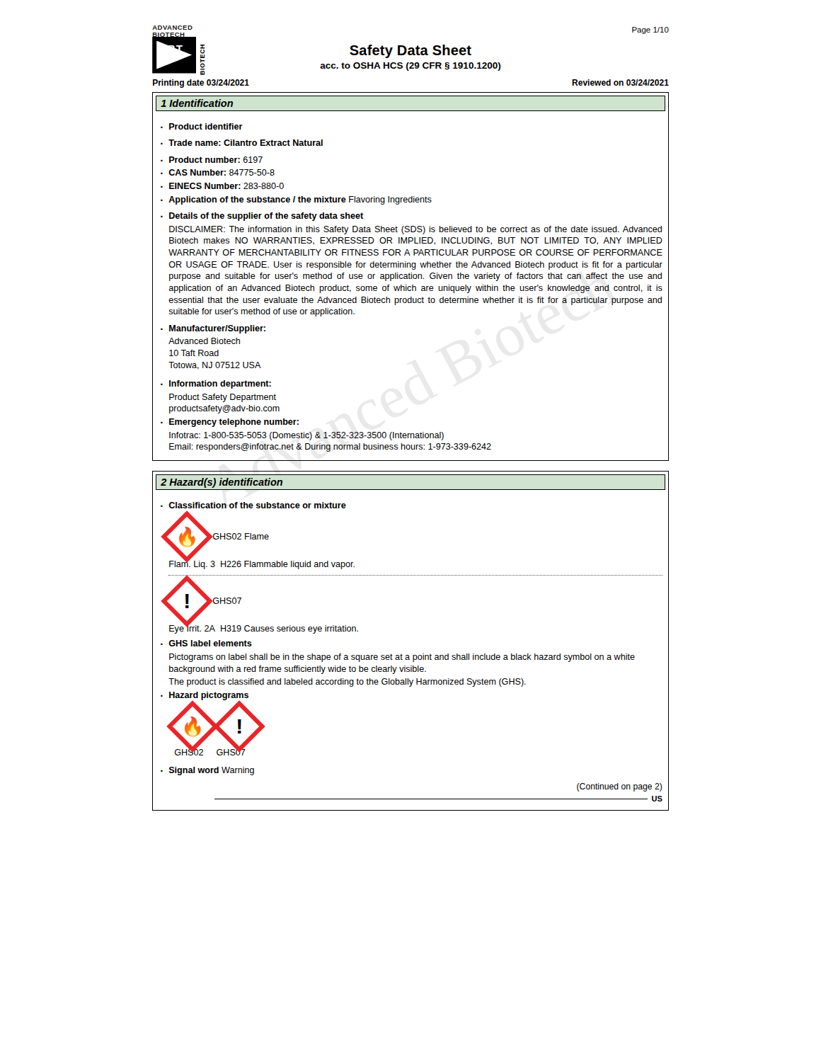Advanced Biotech
ADVANCED BIOTECH
ABT
BIOTECH
Page 1/10
Safety Data Sheet
acc. to OSHA HCS (29 CFR § 1910.1200)
Printing date 03/24/2021
Reviewed on 03/24/2021
1 Identification
Product identifier
Trade name: Cilantro Extract Natural
Product number: 6197
CAS Number: 84775-50-8
EINECS Number: 283-880-0
Application of the substance / the mixture Flavoring Ingredients
Details of the supplier of the safety data sheet
DISCLAIMER: The information in this Safety Data Sheet (SDS) is believed to be correct as of the date issued. Advanced Biotech makes NO WARRANTIES, EXPRESSED OR IMPLIED, INCLUDING, BUT NOT LIMITED TO, ANY IMPLIED WARRANTY OF MERCHANTABILITY OR FITNESS FOR A PARTICULAR PURPOSE OR COURSE OF PERFORMANCE OR USAGE OF TRADE. User is responsible for determining whether the Advanced Biotech product is fit for a particular purpose and suitable for user's method of use or application. Given the variety of factors that can affect the use and application of an Advanced Biotech product, some of which are uniquely within the user's knowledge and control, it is essential that the user evaluate the Advanced Biotech product to determine whether it is fit for a particular purpose and suitable for user's method of use or application.
Manufacturer/Supplier:
Advanced Biotech
10 Taft Road
Totowa, NJ 07512 USA
Information department:
Product Safety Department
productsafety@adv-bio.com
Emergency telephone number:
Infotrac: 1-800-535-5053 (Domestic) & 1-352-323-3500 (International)
Email: responders@infotrac.net & During normal business hours: 1-973-339-6242
2 Hazard(s) identification
Classification of the substance or mixture
🔥
GHS02 Flame
Flam. Liq. 3 H226 Flammable liquid and vapor.
!
GHS07
Eye Irrit. 2A H319 Causes serious eye irritation.
GHS label elements
Pictograms on label shall be in the shape of a square set at a point and shall include a black hazard symbol on a white background with a red frame sufficiently wide to be clearly visible.
The product is classified and labeled according to the Globally Harmonized System (GHS).
Hazard pictograms
🔥
!
GHS02 GHS07
Signal word Warning
(Continued on page 2)
US